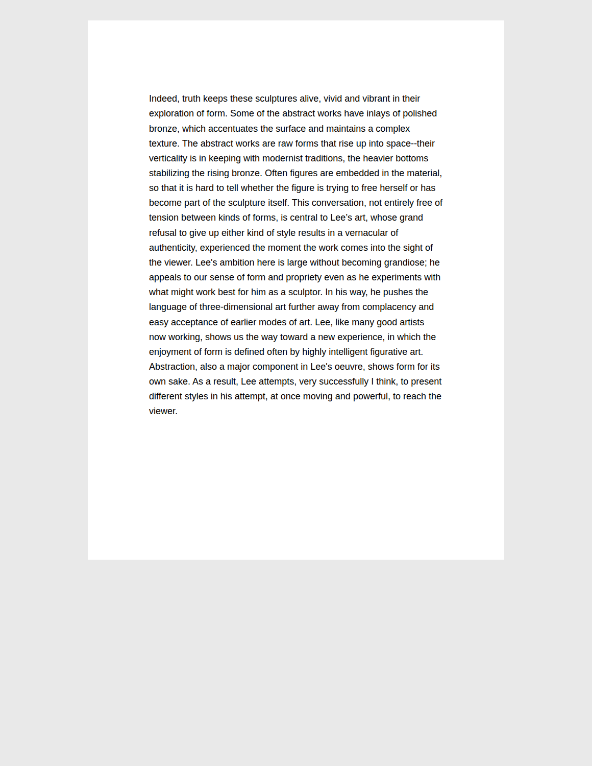Indeed, truth keeps these sculptures alive, vivid and vibrant in their exploration of form. Some of the abstract works have inlays of polished bronze, which accentuates the surface and maintains a complex texture. The abstract works are raw forms that rise up into space--their verticality is in keeping with modernist traditions, the heavier bottoms stabilizing the rising bronze. Often figures are embedded in the material, so that it is hard to tell whether the figure is trying to free herself or has become part of the sculpture itself. This conversation, not entirely free of tension between kinds of forms, is central to Lee’s art, whose grand refusal to give up either kind of style results in a vernacular of authenticity, experienced the moment the work comes into the sight of the viewer. Lee's ambition here is large without becoming grandiose; he appeals to our sense of form and propriety even as he experiments with what might work best for him as a sculptor. In his way, he pushes the language of three-dimensional art further away from complacency and easy acceptance of earlier modes of art. Lee, like many good artists now working, shows us the way toward a new experience, in which the enjoyment of form is defined often by highly intelligent figurative art. Abstraction, also a major component in Lee's oeuvre, shows form for its own sake. As a result, Lee attempts, very successfully I think, to present different styles in his attempt, at once moving and powerful, to reach the viewer.